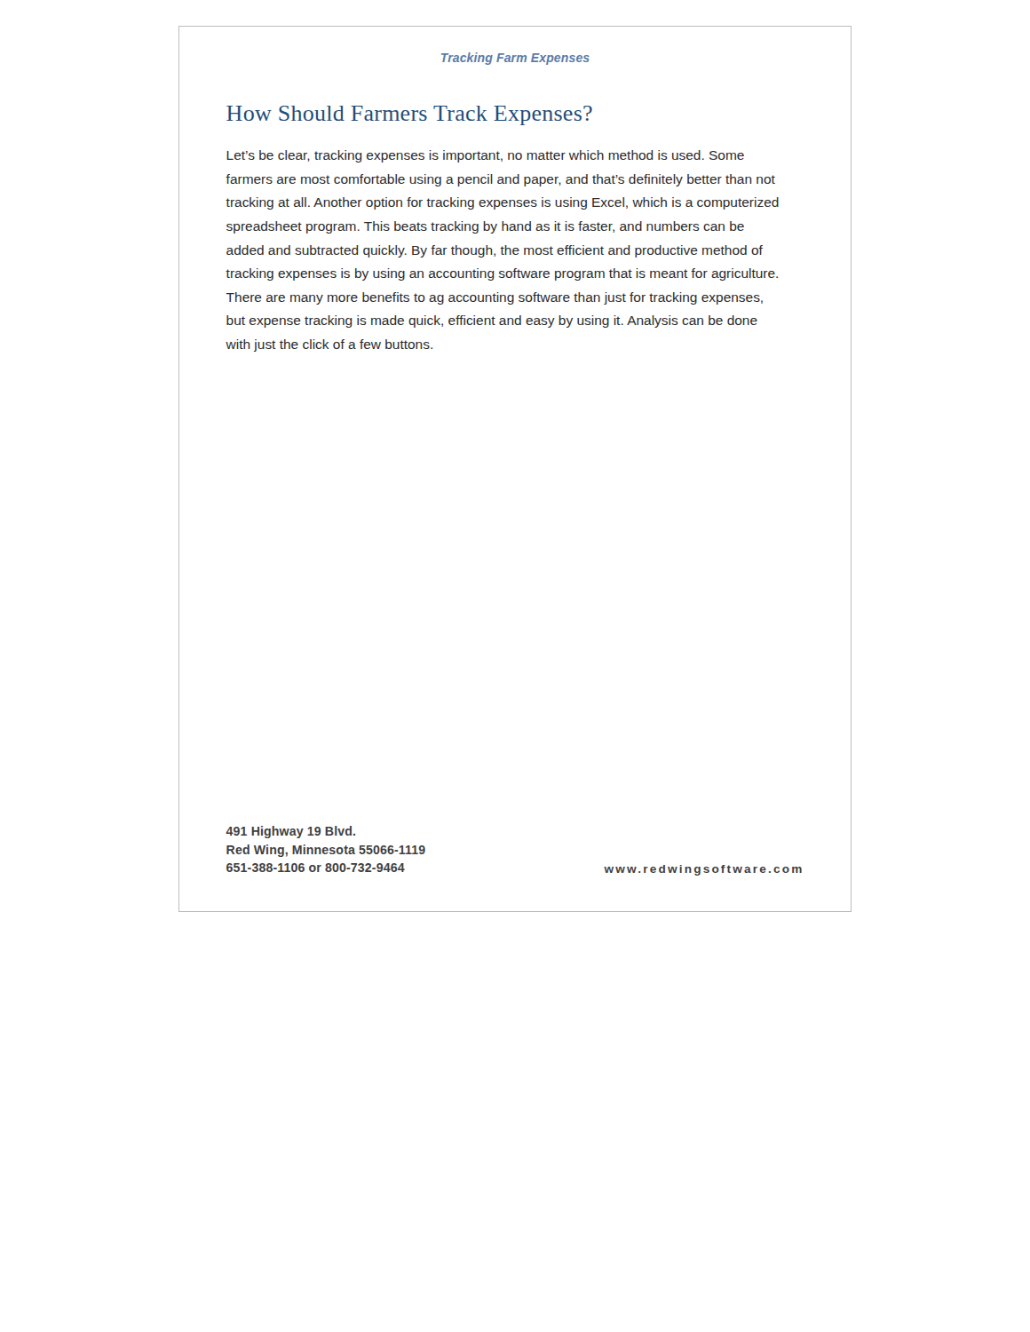Tracking Farm Expenses
How Should Farmers Track Expenses?
Let’s be clear, tracking expenses is important, no matter which method is used. Some farmers are most comfortable using a pencil and paper, and that’s definitely better than not tracking at all. Another option for tracking expenses is using Excel, which is a computerized spreadsheet program. This beats tracking by hand as it is faster, and numbers can be added and subtracted quickly. By far though, the most efficient and productive method of tracking expenses is by using an accounting software program that is meant for agriculture. There are many more benefits to ag accounting software than just for tracking expenses, but expense tracking is made quick, efficient and easy by using it. Analysis can be done with just the click of a few buttons.
491 Highway 19 Blvd.
Red Wing, Minnesota 55066-1119
651-388-1106 or 800-732-9464
www.redwingsoftware.com